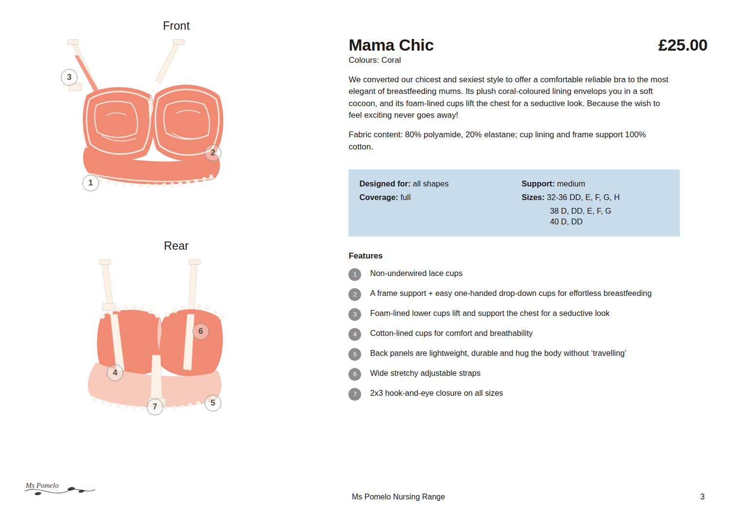Front
1 2 3
Rear
4 5 6 7
Mama Chic
£25.00
Colours: Coral
We converted our chicest and sexiest style to offer a comfortable reliable bra to the most elegant of breastfeeding mums. Its plush coral-coloured lining envelops you in a soft cocoon, and its foam-lined cups lift the chest for a seductive look. Because the wish to feel exciting never goes away!
Fabric content: 80% polyamide, 20% elastane; cup lining and frame support 100% cotton.
Designed for: all shapes
Coverage: full
Support: medium
Sizes: 32-36 DD, E, F, G, H
38 D, DD, E, F, G
40 D, DD
Features
1 Non-underwired lace cups
2 A frame support + easy one-handed drop-down cups for effortless breastfeeding
3 Foam-lined lower cups lift and support the chest for a seductive look
4 Cotton-lined cups for comfort and breathability
5 Back panels are lightweight, durable and hug the body without ‘travelling’
6 Wide stretchy adjustable straps
72x3 hook-and-eye closure on all sizes
Ms Pomelo
Ms Pomelo Nursing Range
3